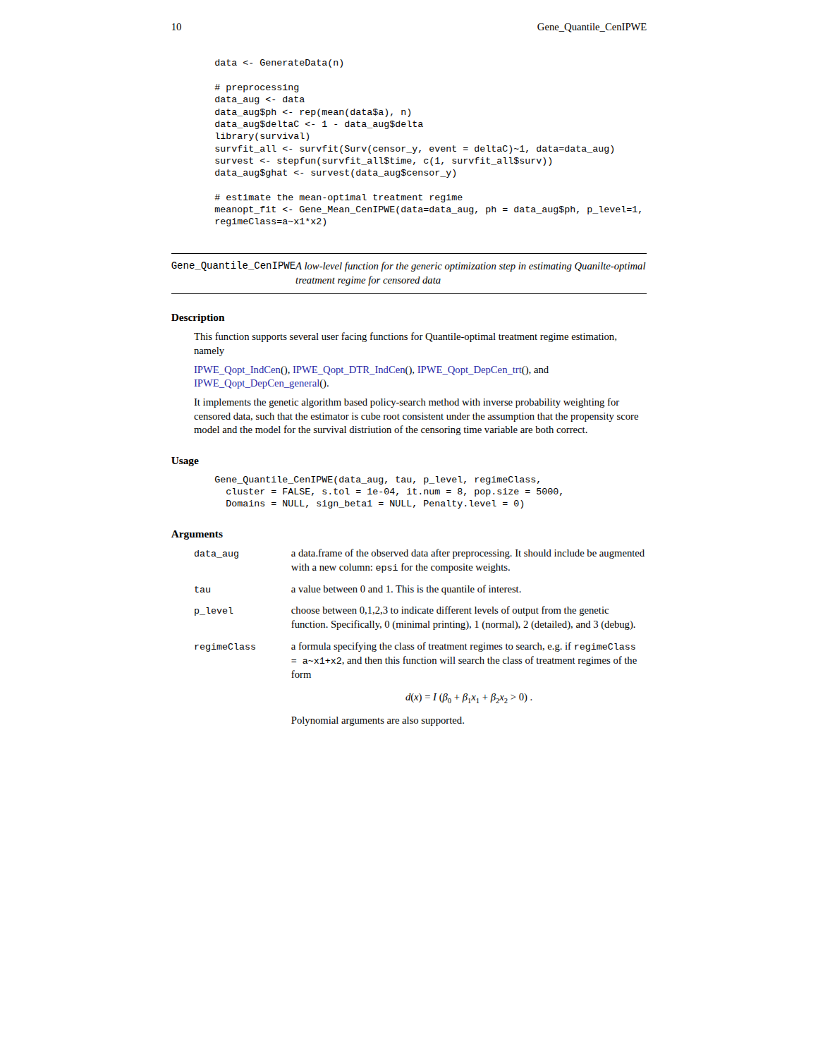10 Gene_Quantile_CenIPWE
data <- GenerateData(n)

# preprocessing
data_aug <- data
data_aug$ph <- rep(mean(data$a), n)
data_aug$deltaC <- 1 - data_aug$delta
library(survival)
survfit_all <- survfit(Surv(censor_y, event = deltaC)~1, data=data_aug)
survest <- stepfun(survfit_all$time, c(1, survfit_all$surv))
data_aug$ghat <- survest(data_aug$censor_y)

# estimate the mean-optimal treatment regime
meanopt_fit <- Gene_Mean_CenIPWE(data=data_aug, ph = data_aug$ph, p_level=1, regimeClass=a~x1*x2)
| Gene_Quantile_CenIPWE | A low-level function for the generic optimization step in estimating Quanilte-optimal treatment regime for censored data |
Description
This function supports several user facing functions for Quantile-optimal treatment regime estimation, namely
IPWE_Qopt_IndCen(), IPWE_Qopt_DTR_IndCen(), IPWE_Qopt_DepCen_trt(), and IPWE_Qopt_DepCen_general().
It implements the genetic algorithm based policy-search method with inverse probability weighting for censored data, such that the estimator is cube root consistent under the assumption that the propensity score model and the model for the survival distriution of the censoring time variable are both correct.
Usage
Gene_Quantile_CenIPWE(data_aug, tau, p_level, regimeClass,
  cluster = FALSE, s.tol = 1e-04, it.num = 8, pop.size = 5000,
  Domains = NULL, sign_beta1 = NULL, Penalty.level = 0)
Arguments
data_aug
a data.frame of the observed data after preprocessing. It should include be augmented with a new column: epsi for the composite weights.
tau
a value between 0 and 1. This is the quantile of interest.
p_level
choose between 0,1,2,3 to indicate different levels of output from the genetic function. Specifically, 0 (minimal printing), 1 (normal), 2 (detailed), and 3 (debug).
regimeClass
a formula specifying the class of treatment regimes to search, e.g. if regimeClass = a~x1+x2, and then this function will search the class of treatment regimes of the form
d(x) = I (β0 + β1x1 + β2x2 > 0) .
Polynomial arguments are also supported.